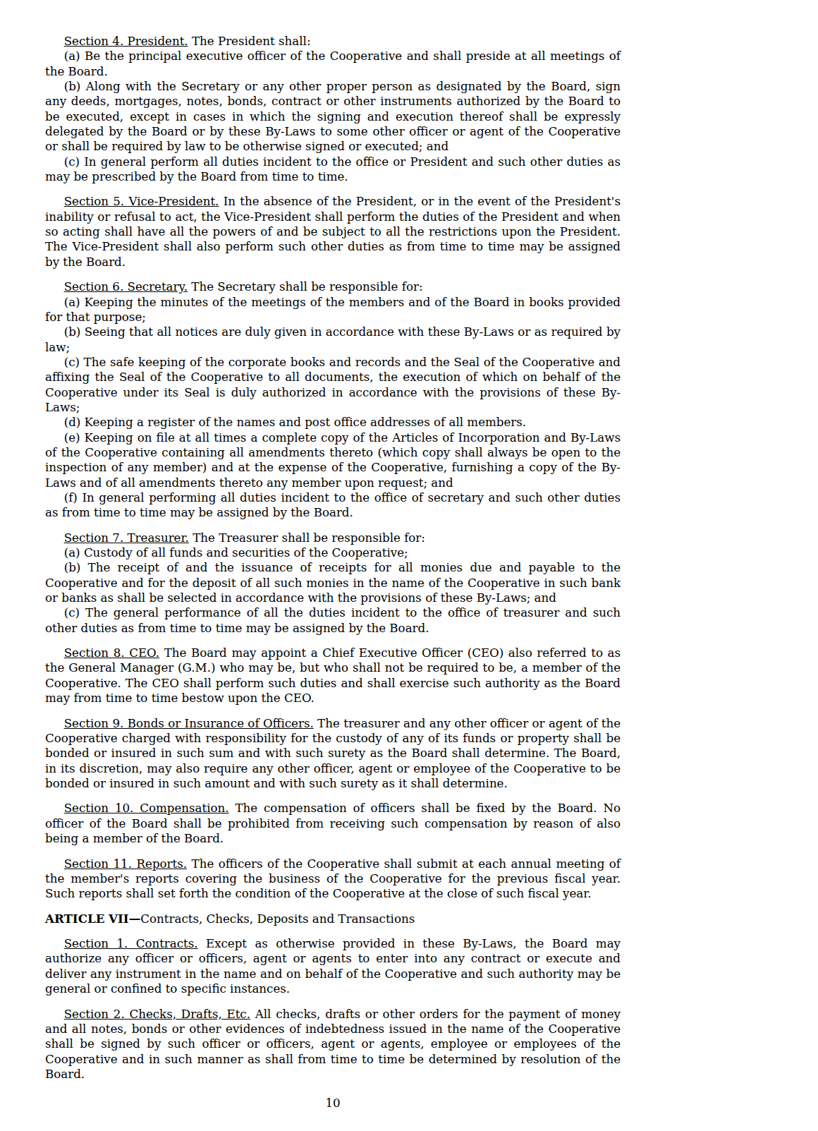Section 4. President. The President shall:
(a) Be the principal executive officer of the Cooperative and shall preside at all meetings of the Board.
(b) Along with the Secretary or any other proper person as designated by the Board, sign any deeds, mortgages, notes, bonds, contract or other instruments authorized by the Board to be executed, except in cases in which the signing and execution thereof shall be expressly delegated by the Board or by these By-Laws to some other officer or agent of the Cooperative or shall be required by law to be otherwise signed or executed; and
(c) In general perform all duties incident to the office or President and such other duties as may be prescribed by the Board from time to time.
Section 5. Vice-President. In the absence of the President, or in the event of the President's inability or refusal to act, the Vice-President shall perform the duties of the President and when so acting shall have all the powers of and be subject to all the restrictions upon the President. The Vice-President shall also perform such other duties as from time to time may be assigned by the Board.
Section 6. Secretary. The Secretary shall be responsible for:
(a) Keeping the minutes of the meetings of the members and of the Board in books provided for that purpose;
(b) Seeing that all notices are duly given in accordance with these By-Laws or as required by law;
(c) The safe keeping of the corporate books and records and the Seal of the Cooperative and affixing the Seal of the Cooperative to all documents, the execution of which on behalf of the Cooperative under its Seal is duly authorized in accordance with the provisions of these By-Laws;
(d) Keeping a register of the names and post office addresses of all members.
(e) Keeping on file at all times a complete copy of the Articles of Incorporation and By-Laws of the Cooperative containing all amendments thereto (which copy shall always be open to the inspection of any member) and at the expense of the Cooperative, furnishing a copy of the By-Laws and of all amendments thereto any member upon request; and
(f) In general performing all duties incident to the office of secretary and such other duties as from time to time may be assigned by the Board.
Section 7. Treasurer. The Treasurer shall be responsible for:
(a) Custody of all funds and securities of the Cooperative;
(b) The receipt of and the issuance of receipts for all monies due and payable to the Cooperative and for the deposit of all such monies in the name of the Cooperative in such bank or banks as shall be selected in accordance with the provisions of these By-Laws; and
(c) The general performance of all the duties incident to the office of treasurer and such other duties as from time to time may be assigned by the Board.
Section 8. CEO. The Board may appoint a Chief Executive Officer (CEO) also referred to as the General Manager (G.M.) who may be, but who shall not be required to be, a member of the Cooperative. The CEO shall perform such duties and shall exercise such authority as the Board may from time to time bestow upon the CEO.
Section 9. Bonds or Insurance of Officers. The treasurer and any other officer or agent of the Cooperative charged with responsibility for the custody of any of its funds or property shall be bonded or insured in such sum and with such surety as the Board shall determine. The Board, in its discretion, may also require any other officer, agent or employee of the Cooperative to be bonded or insured in such amount and with such surety as it shall determine.
Section 10. Compensation. The compensation of officers shall be fixed by the Board. No officer of the Board shall be prohibited from receiving such compensation by reason of also being a member of the Board.
Section 11. Reports. The officers of the Cooperative shall submit at each annual meeting of the member's reports covering the business of the Cooperative for the previous fiscal year. Such reports shall set forth the condition of the Cooperative at the close of such fiscal year.
ARTICLE VII—Contracts, Checks, Deposits and Transactions
Section 1. Contracts. Except as otherwise provided in these By-Laws, the Board may authorize any officer or officers, agent or agents to enter into any contract or execute and deliver any instrument in the name and on behalf of the Cooperative and such authority may be general or confined to specific instances.
Section 2. Checks, Drafts, Etc. All checks, drafts or other orders for the payment of money and all notes, bonds or other evidences of indebtedness issued in the name of the Cooperative shall be signed by such officer or officers, agent or agents, employee or employees of the Cooperative and in such manner as shall from time to time be determined by resolution of the Board.
10